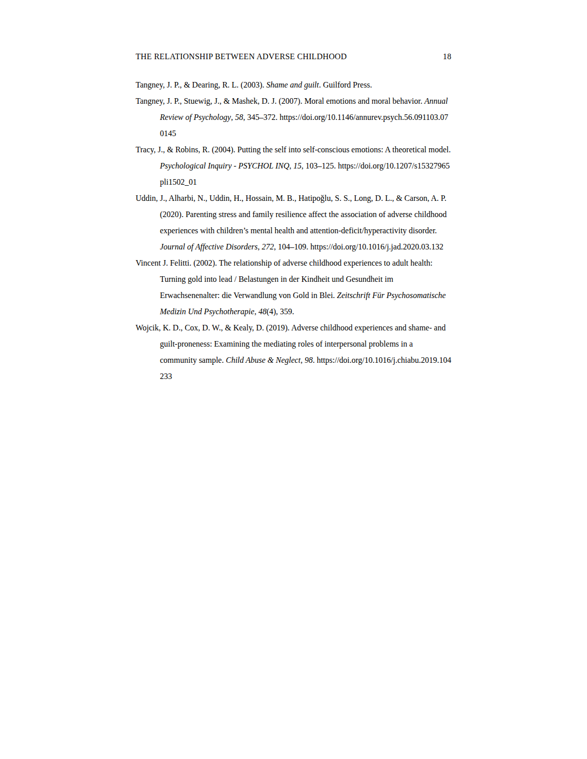The Relationship Between Adverse Childhood 18
Tangney, J. P., & Dearing, R. L. (2003). Shame and guilt. Guilford Press.
Tangney, J. P., Stuewig, J., & Mashek, D. J. (2007). Moral emotions and moral behavior. Annual Review of Psychology, 58, 345–372. https://doi.org/10.1146/annurev.psych.56.091103.070145
Tracy, J., & Robins, R. (2004). Putting the self into self-conscious emotions: A theoretical model. Psychological Inquiry - PSYCHOL INQ, 15, 103–125. https://doi.org/10.1207/s15327965pli1502_01
Uddin, J., Alharbi, N., Uddin, H., Hossain, M. B., Hatipoğlu, S. S., Long, D. L., & Carson, A. P. (2020). Parenting stress and family resilience affect the association of adverse childhood experiences with children’s mental health and attention-deficit/hyperactivity disorder. Journal of Affective Disorders, 272, 104–109. https://doi.org/10.1016/j.jad.2020.03.132
Vincent J. Felitti. (2002). The relationship of adverse childhood experiences to adult health: Turning gold into lead / Belastungen in der Kindheit und Gesundheit im Erwachsenenalter: die Verwandlung von Gold in Blei. Zeitschrift Für Psychosomatische Medizin Und Psychotherapie, 48(4), 359.
Wojcik, K. D., Cox, D. W., & Kealy, D. (2019). Adverse childhood experiences and shame- and guilt-proneness: Examining the mediating roles of interpersonal problems in a community sample. Child Abuse & Neglect, 98. https://doi.org/10.1016/j.chiabu.2019.104233